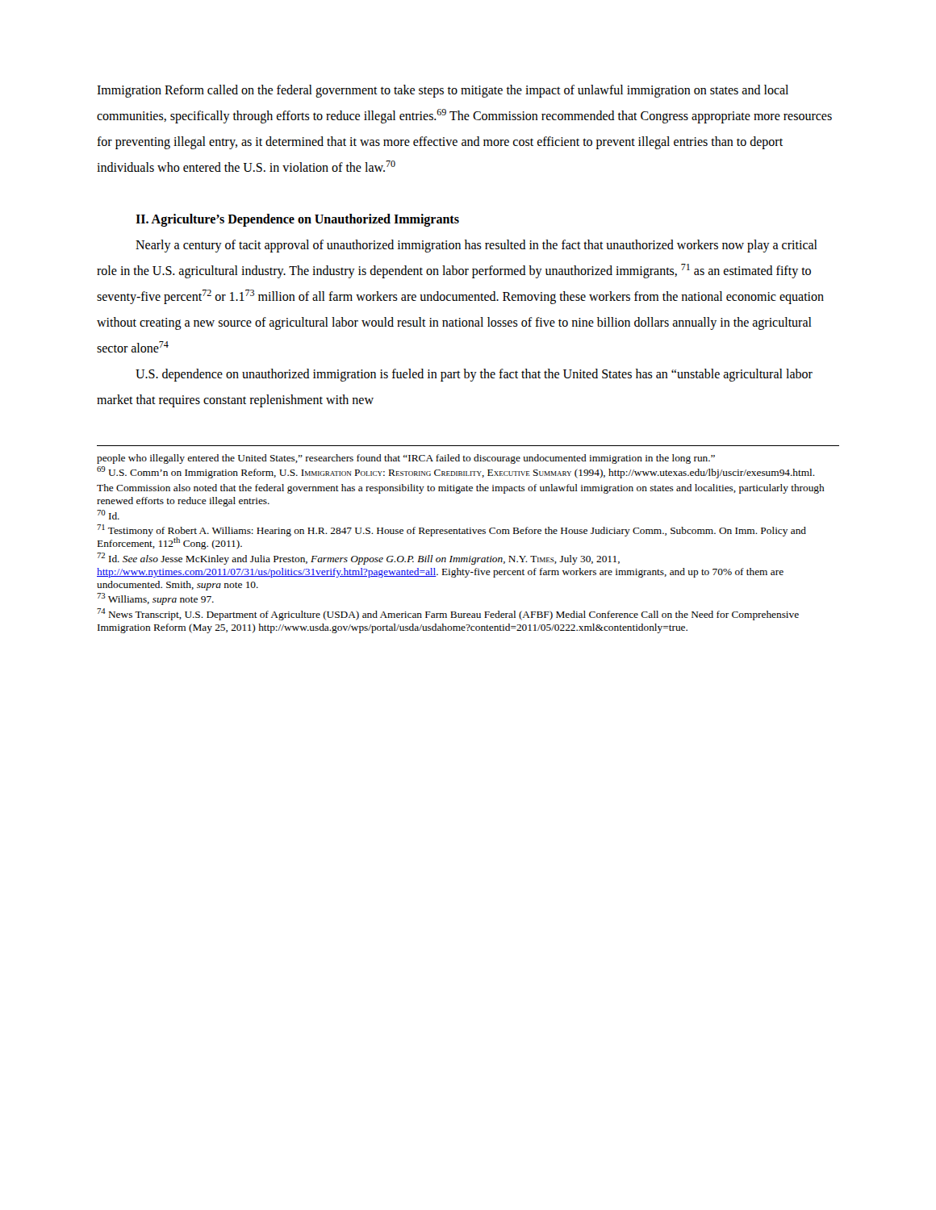Immigration Reform called on the federal government to take steps to mitigate the impact of unlawful immigration on states and local communities, specifically through efforts to reduce illegal entries.69 The Commission recommended that Congress appropriate more resources for preventing illegal entry, as it determined that it was more effective and more cost efficient to prevent illegal entries than to deport individuals who entered the U.S. in violation of the law.70
II. Agriculture’s Dependence on Unauthorized Immigrants
Nearly a century of tacit approval of unauthorized immigration has resulted in the fact that unauthorized workers now play a critical role in the U.S. agricultural industry. The industry is dependent on labor performed by unauthorized immigrants, 71 as an estimated fifty to seventy-five percent72 or 1.173 million of all farm workers are undocumented. Removing these workers from the national economic equation without creating a new source of agricultural labor would result in national losses of five to nine billion dollars annually in the agricultural sector alone74
U.S. dependence on unauthorized immigration is fueled in part by the fact that the United States has an “unstable agricultural labor market that requires constant replenishment with new
people who illegally entered the United States,” researchers found that “IRCA failed to discourage undocumented immigration in the long run.”
69 U.S. Comm’n on Immigration Reform, U.S. Immigration Policy: Restoring Credibility, Executive Summary (1994), http://www.utexas.edu/lbj/uscir/exesum94.html.
The Commission also noted that the federal government has a responsibility to mitigate the impacts of unlawful immigration on states and localities, particularly through renewed efforts to reduce illegal entries.
70 Id.
71 Testimony of Robert A. Williams: Hearing on H.R. 2847 U.S. House of Representatives Com Before the House Judiciary Comm., Subcomm. On Imm. Policy and Enforcement, 112th Cong. (2011).
72 Id. See also Jesse McKinley and Julia Preston, Farmers Oppose G.O.P. Bill on Immigration, N.Y. Times, July 30, 2011, http://www.nytimes.com/2011/07/31/us/politics/31verify.html?pagewanted=all. Eighty-five percent of farm workers are immigrants, and up to 70% of them are undocumented. Smith, supra note 10.
73 Williams, supra note 97.
74 News Transcript, U.S. Department of Agriculture (USDA) and American Farm Bureau Federal (AFBF) Medial Conference Call on the Need for Comprehensive Immigration Reform (May 25, 2011) http://www.usda.gov/wps/portal/usda/usdahome?contentid=2011/05/0222.xml&contentidonly=true.